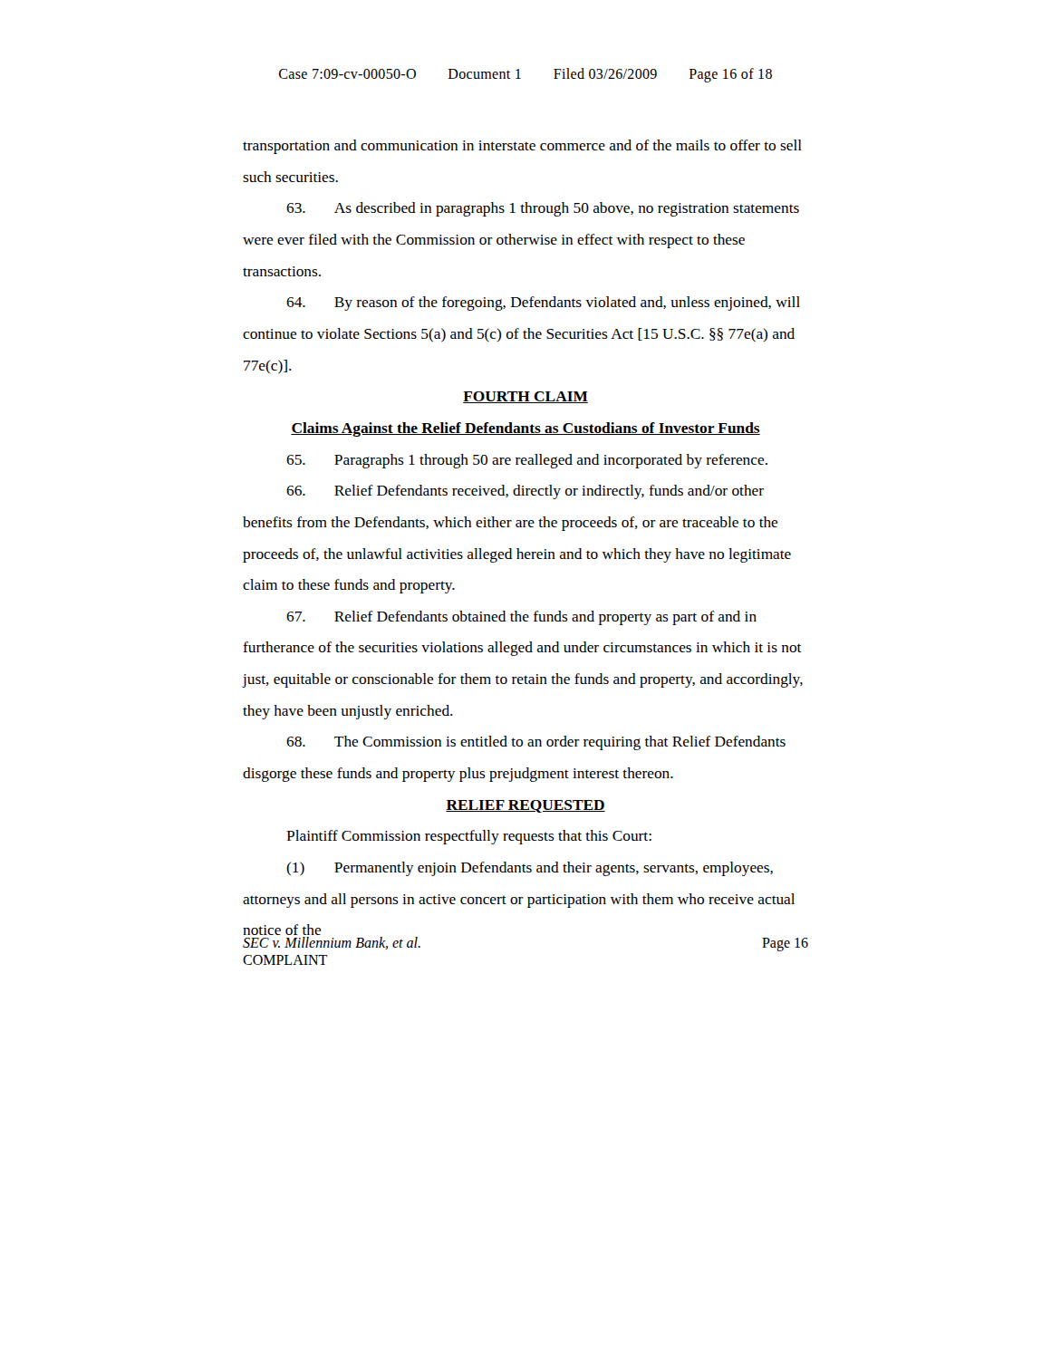Case 7:09-cv-00050-O Document 1 Filed 03/26/2009 Page 16 of 18
transportation and communication in interstate commerce and of the mails to offer to sell such securities.
63. As described in paragraphs 1 through 50 above, no registration statements were ever filed with the Commission or otherwise in effect with respect to these transactions.
64. By reason of the foregoing, Defendants violated and, unless enjoined, will continue to violate Sections 5(a) and 5(c) of the Securities Act [15 U.S.C. §§ 77e(a) and 77e(c)].
FOURTH CLAIM
Claims Against the Relief Defendants as Custodians of Investor Funds
65. Paragraphs 1 through 50 are realleged and incorporated by reference.
66. Relief Defendants received, directly or indirectly, funds and/or other benefits from the Defendants, which either are the proceeds of, or are traceable to the proceeds of, the unlawful activities alleged herein and to which they have no legitimate claim to these funds and property.
67. Relief Defendants obtained the funds and property as part of and in furtherance of the securities violations alleged and under circumstances in which it is not just, equitable or conscionable for them to retain the funds and property, and accordingly, they have been unjustly enriched.
68. The Commission is entitled to an order requiring that Relief Defendants disgorge these funds and property plus prejudgment interest thereon.
RELIEF REQUESTED
Plaintiff Commission respectfully requests that this Court:
(1) Permanently enjoin Defendants and their agents, servants, employees, attorneys and all persons in active concert or participation with them who receive actual notice of the
SEC v. Millennium Bank, et al.
Page 16
COMPLAINT